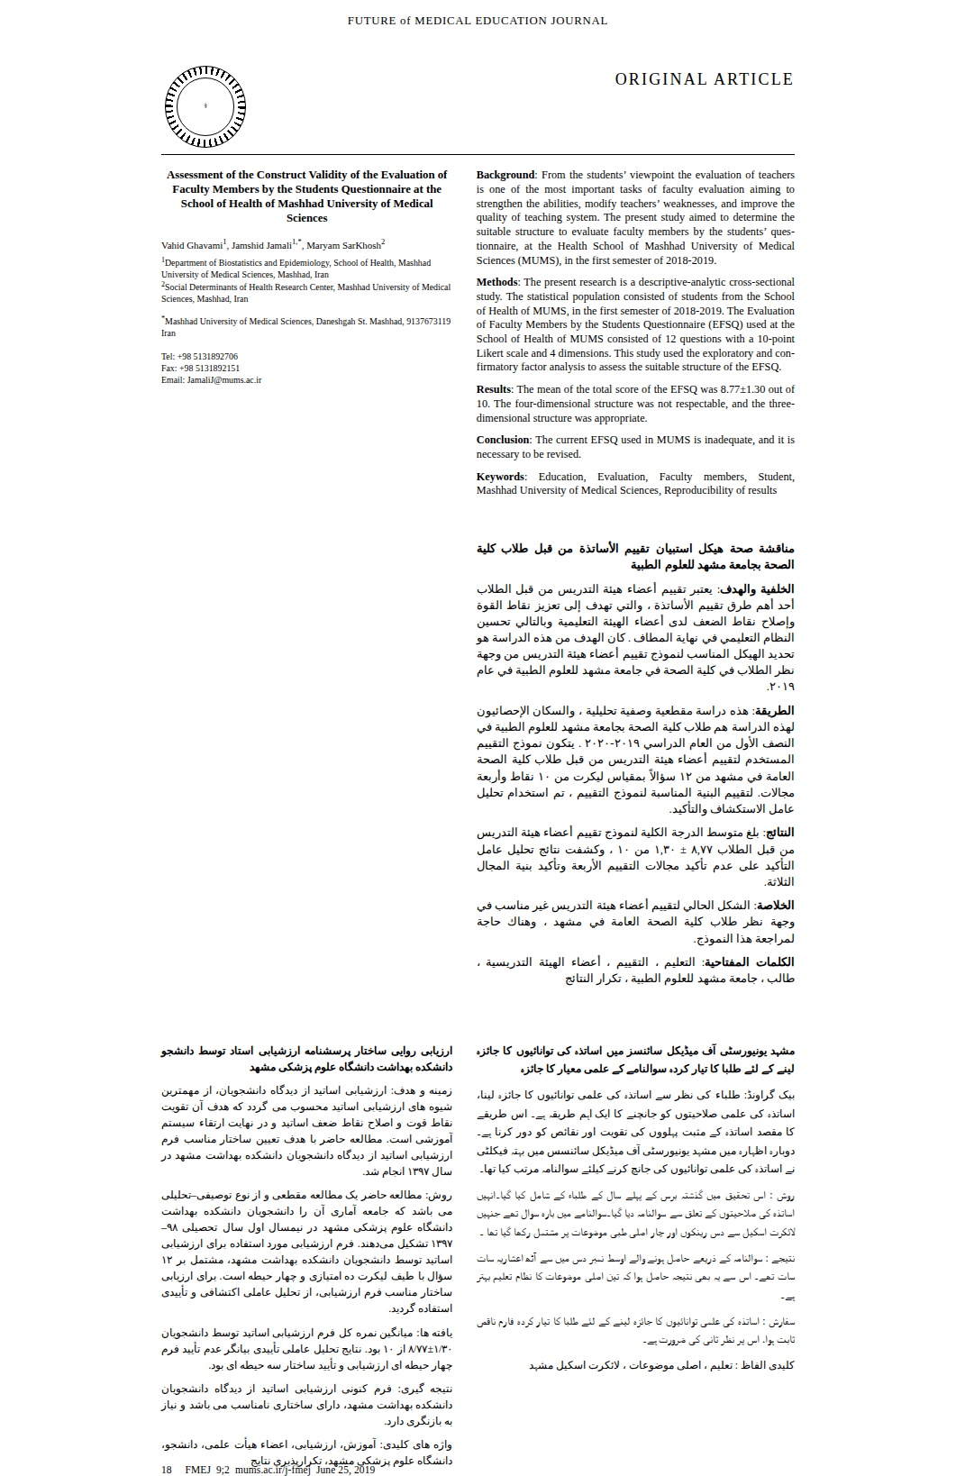FUTURE of MEDICAL EDUCATION JOURNAL
⚕
ORIGINAL ARTICLE
Assessment of the Construct Validity of the Evaluation of Faculty Members by the Students Questionnaire at the School of Health of Mashhad University of Medical Sciences
Vahid Ghavami1, Jamshid Jamali1,*, Maryam SarKhosh2
1Department of Biostatistics and Epidemiology, School of Health, Mashhad University of Medical Sciences, Mashhad, Iran
2Social Determinants of Health Research Center, Mashhad University of Medical Sciences, Mashhad, Iran
*Mashhad University of Medical Sciences, Daneshgah St. Mashhad, 9137673119 Iran
Tel: +98 5131892706
Fax: +98 5131892151
Email: JamaliJ@mums.ac.ir
Background: From the students’ viewpoint the evaluation of teachers is one of the most important tasks of faculty evaluation aiming to strengthen the abilities, modify teachers’ weaknesses, and improve the quality of teaching system. The present study aimed to determine the suitable structure to evaluate faculty members by the students’ questionnaire, at the Health School of Mashhad University of Medical Sciences (MUMS), in the first semester of 2018-2019.
Methods: The present research is a descriptive-analytic cross-sectional study. The statistical population consisted of students from the School of Health of MUMS, in the first semester of 2018-2019. The Evaluation of Faculty Members by the Students Questionnaire (EFSQ) used at the School of Health of MUMS consisted of 12 questions with a 10-point Likert scale and 4 dimensions. This study used the exploratory and confirmatory factor analysis to assess the suitable structure of the EFSQ.
Results: The mean of the total score of the EFSQ was 8.77±1.30 out of 10. The four-dimensional structure was not respectable, and the three-dimensional structure was appropriate.
Conclusion: The current EFSQ used in MUMS is inadequate, and it is necessary to be revised.
Keywords: Education, Evaluation, Faculty members, Student, Mashhad University of Medical Sciences, Reproducibility of results
مناقشة صحة هيكل استبيان تقييم الأساتذة من قبل طلاب كلية الصحة بجامعة مشهد للعلوم الطبية
الخلفية والهدف: يعتبر تقييم أعضاء هيئة التدريس من قبل الطلاب أحد أهم طرق تقييم الأساتذة ، والتي تهدف إلى تعزيز نقاط القوة وإصلاح نقاط الضعف لدى أعضاء الهيئة التعليمية وبالتالي تحسين النظام التعليمي في نهاية المطاف . كان الهدف من هذه الدراسة هو تحديد الهيكل المناسب لنموذج تقييم أعضاء هيئة التدريس من وجهة نظر الطلاب في كلية الصحة في جامعة مشهد للعلوم الطبية في عام ٢٠١٩.
الطريقة: هذه دراسة مقطعية وصفية تحليلية ، والسكان الإحصائيون لهذه الدراسة هم طلاب كلية الصحة بجامعة مشهد للعلوم الطبية في النصف الأول من العام الدراسي ٢٠١٩-٢٠٢٠ . يتكون نموذج التقييم المستخدم لتقييم أعضاء هيئة التدريس من قبل طلاب كلية الصحة العامة في مشهد من ١٢ سؤالاً بمقياس ليكرت من ١٠ نقاط وأربعة مجالات. لتقييم البنية المناسبة لنموذج التقييم ، تم استخدام تحليل عامل الاستكشاف والتأكيد.
النتائج: بلغ متوسط الدرجة الكلية لنموذج تقييم أعضاء هيئة التدريس من قبل الطلاب ٨,٧٧ ± ١,٣٠ من ١٠ ، وكشفت نتائج تحليل عامل التأكيد على عدم تأكيد مجالات التقييم الأربعة وتأكيد بنية المجال الثلاثة.
الخلاصة: الشكل الحالي لتقييم أعضاء هيئة التدريس غير مناسب في وجهة نظر طلاب كلية الصحة العامة في مشهد ، وهناك حاجة لمراجعة هذا النموذج.
الكلمات المفتاحية: التعليم ، التقييم ، أعضاء الهيئة التدريسية ، طالب ، جامعة مشهد للعلوم الطبية ، تكرار النتائج
ارزیابی روایی ساختار پرسشنامه ارزشیابی استاد توسط دانشجو دانشکده بهداشت دانشگاه علوم پزشکی مشهد
زمینه و هدف: ارزشیابی اساتید از دیدگاه دانشجویان، از مهمترین شیوه های ارزشیابی اساتید محسوب می گردد که هدف آن تقویت نقاط قوت و اصلاح نقاط ضعف اساتید و در نهایت ارتقاء سیستم آموزشی است. مطالعه حاضر با هدف تعیین ساختار مناسب فرم ارزشیابی اساتید از دیدگاه دانشجویان دانشکده بهداشت مشهد در سال ۱۳۹۷ انجام شد.
روش: مطالعه حاضر یک مطالعه مقطعی و از نوع توصیفی–تحلیلی می باشد که جامعه آماری آن را دانشجویان دانشکده بهداشت دانشگاه علوم پزشکی مشهد در نیمسال اول سال تحصیلی ۹۸–۱۳۹۷ تشکیل می‌دهند. فرم ارزشیابی مورد استفاده برای ارزشیابی اساتید توسط دانشجویان دانشکده بهداشت مشهد، مشتمل بر ۱۲ سؤال با طیف لیکرت ده امتیازی و چهار حیطه است. برای ارزیابی ساختار مناسب فرم ارزشیابی، از تحلیل عاملی اکتشافی و تأییدی استفاده گردید.
یافته ها: میانگین نمره کل فرم ارزشیابی اساتید توسط دانشجویان ۱/۳۰±۸/۷۷ از ۱۰ بود. نتایج تحلیل عاملی تأییدی بیانگر عدم تأیید فرم چهار حیطه ای ارزشیابی و تأیید ساختار سه حیطه ای بود.
نتیجه گیری: فرم کنونی ارزشیابی اساتید از دیدگاه دانشجویان دانشکده بهداشت مشهد، دارای ساختاری نامناسب می باشد و نیاز به بازنگری دارد.
واژه های کلیدی: آموزش، ارزشیابی، اعضاء هیأت علمی، دانشجو، دانشگاه علوم پزشکی مشهد، تکرارپذیری نتایج
مشہد یونیورسٹی آف میڈیکل سائنسز میں اساتذہ کی توانائیوں کا جائزہ لینے کے لئے طلبا کا تیار کردہ سوالنامے کے علمی معیار کا جائزہ
بیک گراونڈ: طلباء کی نظر سے اساتذہ کی علمی توانائیوں کا جائزہ لینا، اساتذہ کی علمی صلاحیتوں کو جانچنے کا ایک اہم طریقہ ہے۔ اس طریقے کا مقصد اساتذہ کے مثبت پہلووں کی تقویت اور نقائص کو دور کرنا ہے۔ دوبارہ اظہارہ میں مشہد یونیورسٹی آف میڈیکل سائنسس میں بہتہ فیکلٹی نے اساتذہ کی علمی توانائیوں کی جانچ کرنے کیلئے سوالنامہ مرتب کیا تھا۔
روش : اس تحقیق میں گذشتہ برس کے پہلے سال کے طلباء کے شامل کیا گیا۔انہیں اساتذہ کی صلاحیتوں کے تعلق سے سوالنامہ دیا گیا۔سوالنامے میں بارہ سوال تھے جنہیں لائکرت اسکیل سے دس رینکوں اور چار اصلی طبی موضوعات پر مشتمل رکھا گیا تھا ۔
نتیجے : سوالنامہ کے ذریعے حاصل ہونے والے اوسط نمبر دس میں سے آٹھ اعشاریہ سات سات تھے۔ اس سے یہ بھی نتیجہ حاصل ہوا کہ تین اصلی موضوعات کا نظام تعلیم بہتر ہے۔
سفارش : اساتذہ کی علمی توانائیوں کا جائزہ لینے کے لئے طلبا کا تیار کردہ فارم ناقص ثابت ہوا، اس پر نظر ثانی کی ضرورت ہے۔
کلیدی الفاظ : تعلیم ، اصلی موضوعات ، لائکرت اسکیل مشہد
18 FMEJ 9;2 mums.ac.ir/j-fmej June 25, 2019